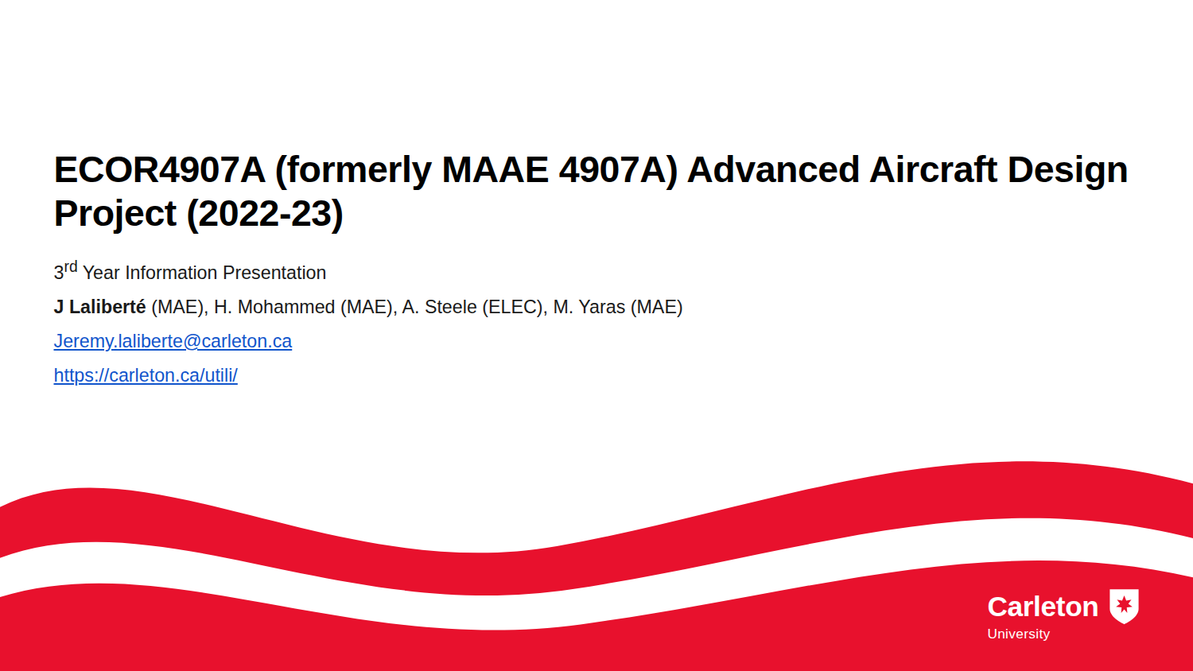ECOR4907A (formerly MAAE 4907A) Advanced Aircraft Design Project (2022-23)
3rd Year Information Presentation
J Laliberté (MAE), H. Mohammed (MAE), A. Steele (ELEC), M. Yaras (MAE)
Jeremy.laliberte@carleton.ca
https://carleton.ca/utili/
Carleton University